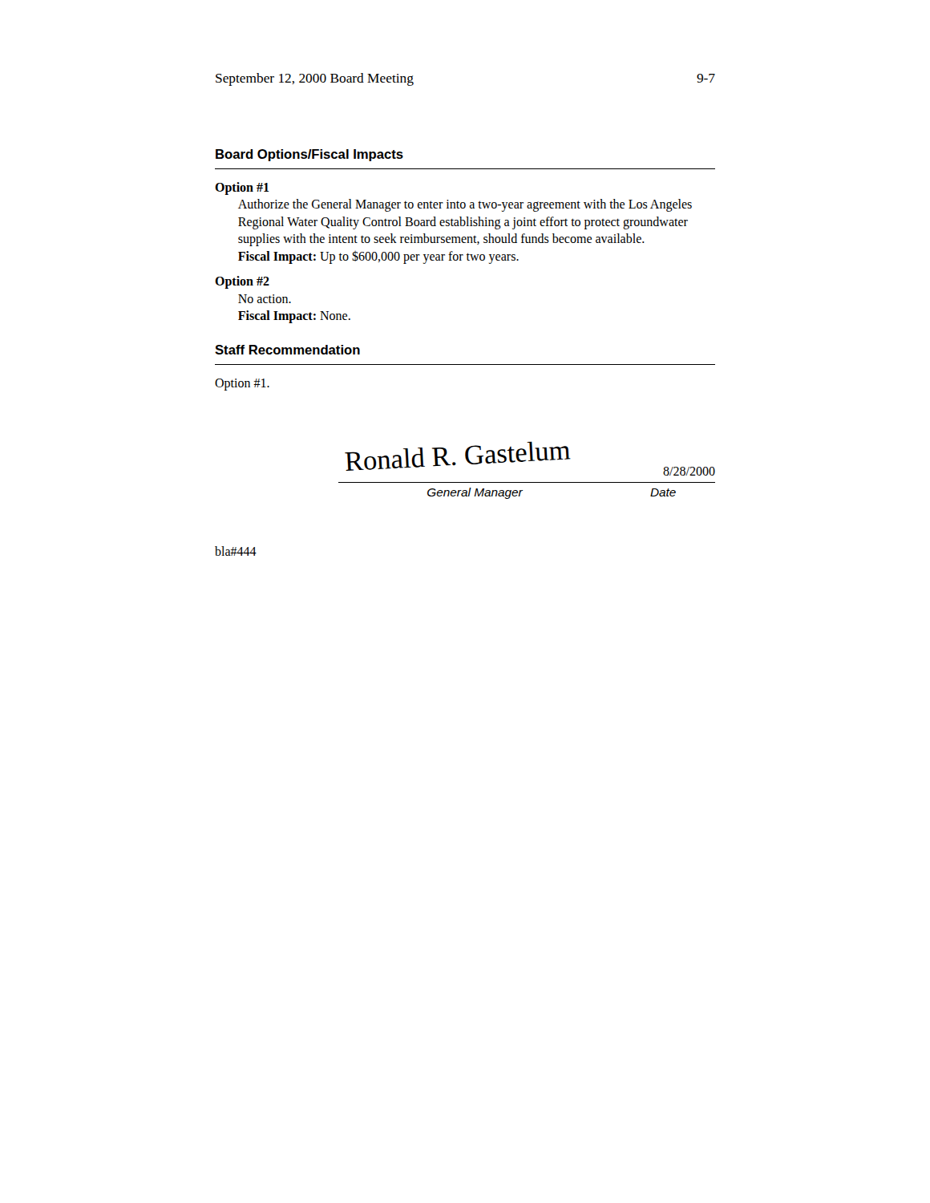September 12, 2000 Board Meeting
9-7
Board Options/Fiscal Impacts
Option #1
Authorize the General Manager to enter into a two-year agreement with the Los Angeles Regional Water Quality Control Board establishing a joint effort to protect groundwater supplies with the intent to seek reimbursement, should funds become available.
Fiscal Impact: Up to $600,000 per year for two years.
Option #2
No action.
Fiscal Impact: None.
Staff Recommendation
Option #1.
Ronald R. Gastelum
8/28/2000
General Manager
Date
bla#444